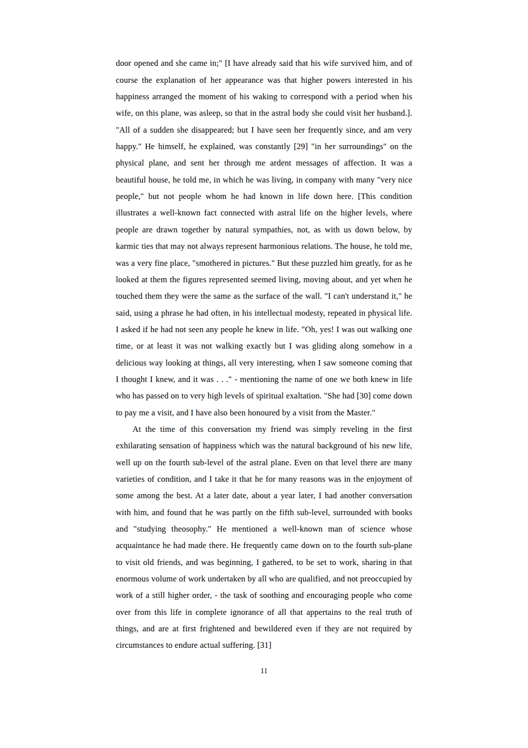door opened and she came in;" [I have already said that his wife survived him, and of course the explanation of her appearance was that higher powers interested in his happiness arranged the moment of his waking to correspond with a period when his wife, on this plane, was asleep, so that in the astral body she could visit her husband.]. "All of a sudden she disappeared; but I have seen her frequently since, and am very happy." He himself, he explained, was constantly [29] "in her surroundings" on the physical plane, and sent her through me ardent messages of affection. It was a beautiful house, he told me, in which he was living, in company with many "very nice people," but not people whom he had known in life down here. [This condition illustrates a well-known fact connected with astral life on the higher levels, where people are drawn together by natural sympathies, not, as with us down below, by karmic ties that may not always represent harmonious relations. The house, he told me, was a very fine place, "smothered in pictures." But these puzzled him greatly, for as he looked at them the figures represented seemed living, moving about, and yet when he touched them they were the same as the surface of the wall. "I can't understand it," he said, using a phrase he had often, in his intellectual modesty, repeated in physical life. I asked if he had not seen any people he knew in life. "Oh, yes! I was out walking one time, or at least it was not walking exactly but I was gliding along somehow in a delicious way looking at things, all very interesting, when I saw someone coming that I thought I knew, and it was . . ." - mentioning the name of one we both knew in life who has passed on to very high levels of spiritual exaltation. "She had [30] come down to pay me a visit, and I have also been honoured by a visit from the Master."
At the time of this conversation my friend was simply reveling in the first exhilarating sensation of happiness which was the natural background of his new life, well up on the fourth sub-level of the astral plane. Even on that level there are many varieties of condition, and I take it that he for many reasons was in the enjoyment of some among the best. At a later date, about a year later, I had another conversation with him, and found that he was partly on the fifth sub-level, surrounded with books and "studying theosophy." He mentioned a well-known man of science whose acquaintance he had made there. He frequently came down on to the fourth sub-plane to visit old friends, and was beginning, I gathered, to be set to work, sharing in that enormous volume of work undertaken by all who are qualified, and not preoccupied by work of a still higher order, - the task of soothing and encouraging people who come over from this life in complete ignorance of all that appertains to the real truth of things, and are at first frightened and bewildered even if they are not required by circumstances to endure actual suffering. [31]
11